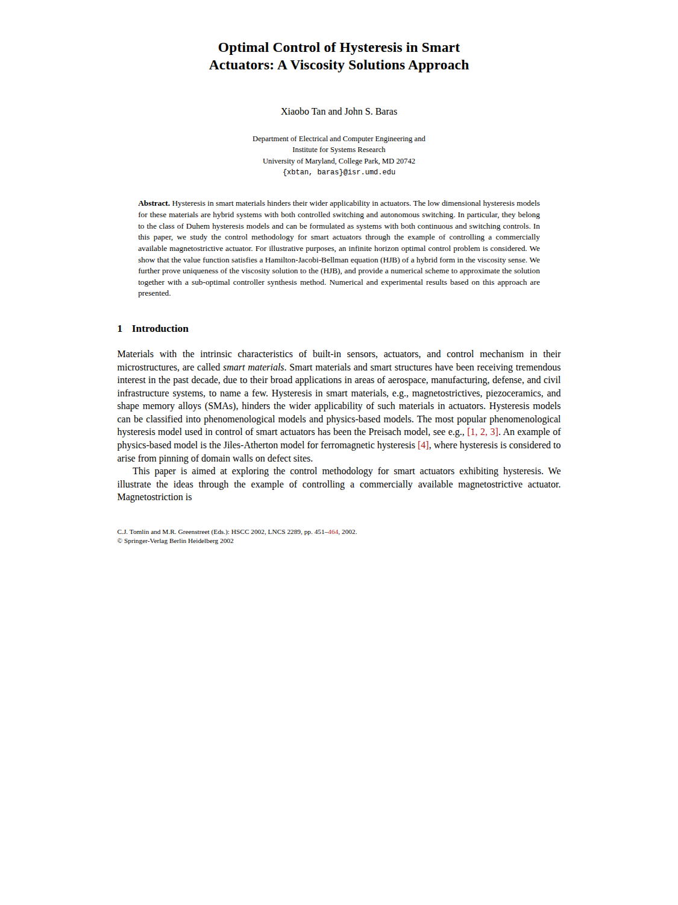Optimal Control of Hysteresis in Smart
Actuators: A Viscosity Solutions Approach
Xiaobo Tan and John S. Baras
Department of Electrical and Computer Engineering and
Institute for Systems Research
University of Maryland, College Park, MD 20742
{xbtan, baras}@isr.umd.edu
Abstract. Hysteresis in smart materials hinders their wider applicability in actuators. The low dimensional hysteresis models for these materials are hybrid systems with both controlled switching and autonomous switching. In particular, they belong to the class of Duhem hysteresis models and can be formulated as systems with both continuous and switching controls. In this paper, we study the control methodology for smart actuators through the example of controlling a commercially available magnetostrictive actuator. For illustrative purposes, an infinite horizon optimal control problem is considered. We show that the value function satisfies a Hamilton-Jacobi-Bellman equation (HJB) of a hybrid form in the viscosity sense. We further prove uniqueness of the viscosity solution to the (HJB), and provide a numerical scheme to approximate the solution together with a sub-optimal controller synthesis method. Numerical and experimental results based on this approach are presented.
1 Introduction
Materials with the intrinsic characteristics of built-in sensors, actuators, and control mechanism in their microstructures, are called smart materials. Smart materials and smart structures have been receiving tremendous interest in the past decade, due to their broad applications in areas of aerospace, manufacturing, defense, and civil infrastructure systems, to name a few. Hysteresis in smart materials, e.g., magnetostrictives, piezoceramics, and shape memory alloys (SMAs), hinders the wider applicability of such materials in actuators. Hysteresis models can be classified into phenomenological models and physics-based models. The most popular phenomenological hysteresis model used in control of smart actuators has been the Preisach model, see e.g., [1, 2, 3]. An example of physics-based model is the Jiles-Atherton model for ferromagnetic hysteresis [4], where hysteresis is considered to arise from pinning of domain walls on defect sites.
This paper is aimed at exploring the control methodology for smart actuators exhibiting hysteresis. We illustrate the ideas through the example of controlling a commercially available magnetostrictive actuator. Magnetostriction is
C.J. Tomlin and M.R. Greenstreet (Eds.): HSCC 2002, LNCS 2289, pp. 451–464, 2002. © Springer-Verlag Berlin Heidelberg 2002